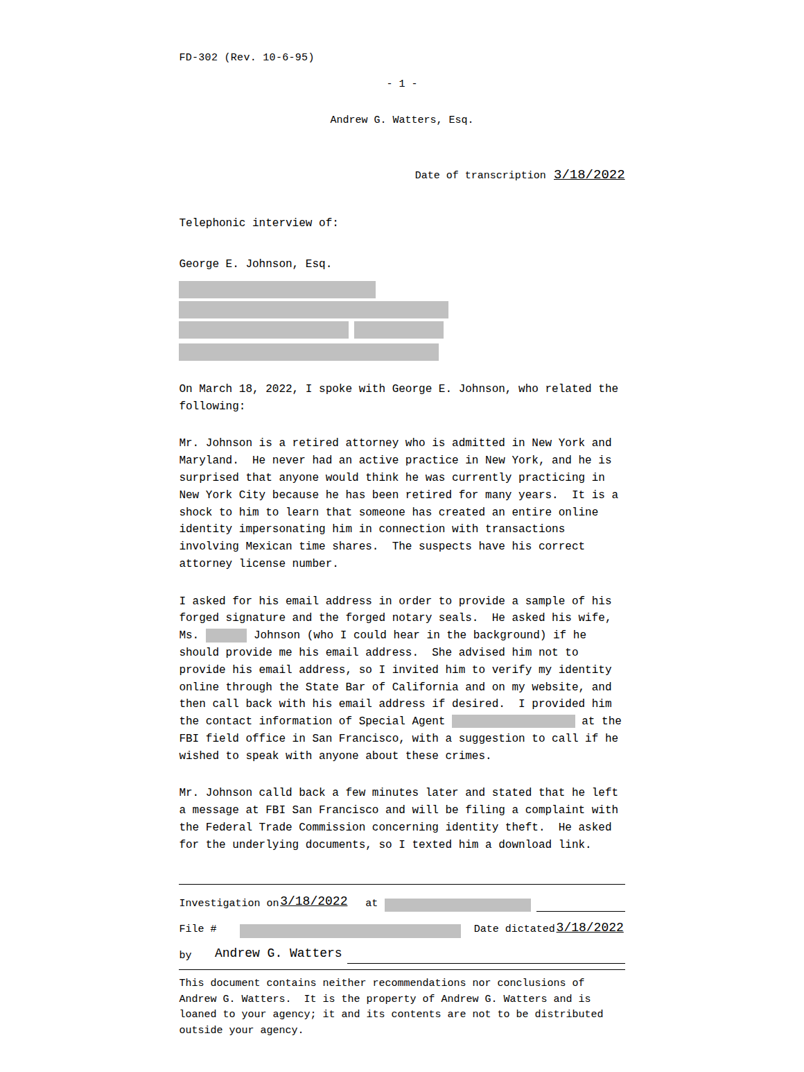FD-302 (Rev. 10-6-95)
- 1 -
Andrew G. Watters, Esq.
Date of transcription 3/18/2022
Telephonic interview of:
George E. Johnson, Esq.
On March 18, 2022, I spoke with George E. Johnson, who related the following:
Mr. Johnson is a retired attorney who is admitted in New York and Maryland. He never had an active practice in New York, and he is surprised that anyone would think he was currently practicing in New York City because he has been retired for many years. It is a shock to him to learn that someone has created an entire online identity impersonating him in connection with transactions involving Mexican time shares. The suspects have his correct attorney license number.
I asked for his email address in order to provide a sample of his forged signature and the forged notary seals. He asked his wife, Ms. Johnson (who I could hear in the background) if he should provide me his email address. She advised him not to provide his email address, so I invited him to verify my identity online through the State Bar of California and on my website, and then call back with his email address if desired. I provided him the contact information of Special Agent at the FBI field office in San Francisco, with a suggestion to call if he wished to speak with anyone about these crimes.
Mr. Johnson calld back a few minutes later and stated that he left a message at FBI San Francisco and will be filing a complaint with the Federal Trade Commission concerning identity theft. He asked for the underlying documents, so I texted him a download link.
Investigation on 3/18/2022 at
File # Date dictated 3/18/2022
by Andrew G. Watters
This document contains neither recommendations nor conclusions of Andrew G. Watters. It is the property of Andrew G. Watters and is loaned to your agency; it and its contents are not to be distributed outside your agency.